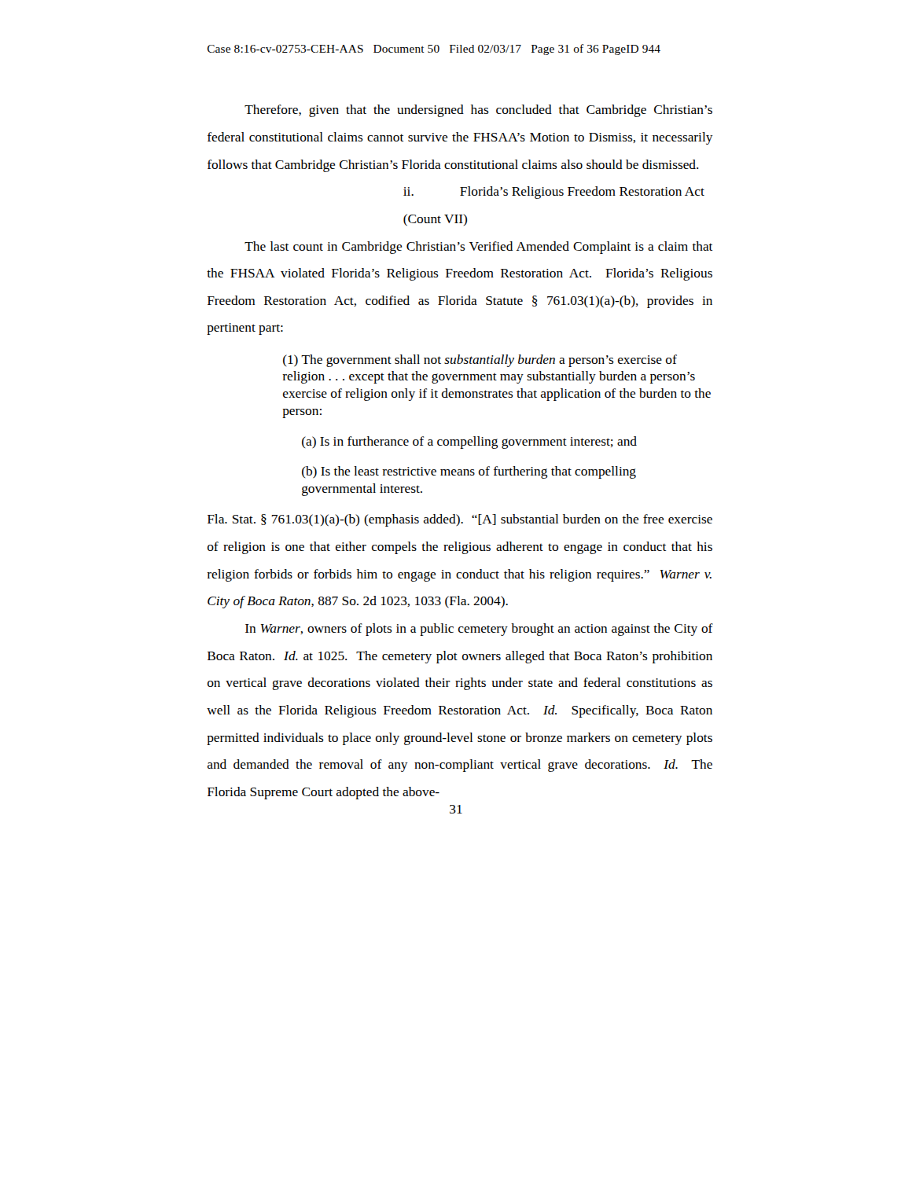Case 8:16-cv-02753-CEH-AAS Document 50 Filed 02/03/17 Page 31 of 36 PageID 944
Therefore, given that the undersigned has concluded that Cambridge Christian’s federal constitutional claims cannot survive the FHSAA’s Motion to Dismiss, it necessarily follows that Cambridge Christian’s Florida constitutional claims also should be dismissed.
ii. Florida’s Religious Freedom Restoration Act (Count VII)
The last count in Cambridge Christian’s Verified Amended Complaint is a claim that the FHSAA violated Florida’s Religious Freedom Restoration Act. Florida’s Religious Freedom Restoration Act, codified as Florida Statute § 761.03(1)(a)-(b), provides in pertinent part:
(1) The government shall not substantially burden a person’s exercise of religion . . . except that the government may substantially burden a person’s exercise of religion only if it demonstrates that application of the burden to the person:
(a) Is in furtherance of a compelling government interest; and
(b) Is the least restrictive means of furthering that compelling governmental interest.
Fla. Stat. § 761.03(1)(a)-(b) (emphasis added). “[A] substantial burden on the free exercise of religion is one that either compels the religious adherent to engage in conduct that his religion forbids or forbids him to engage in conduct that his religion requires.” Warner v. City of Boca Raton, 887 So. 2d 1023, 1033 (Fla. 2004).
In Warner, owners of plots in a public cemetery brought an action against the City of Boca Raton. Id. at 1025. The cemetery plot owners alleged that Boca Raton’s prohibition on vertical grave decorations violated their rights under state and federal constitutions as well as the Florida Religious Freedom Restoration Act. Id. Specifically, Boca Raton permitted individuals to place only ground-level stone or bronze markers on cemetery plots and demanded the removal of any non-compliant vertical grave decorations. Id. The Florida Supreme Court adopted the above-
31